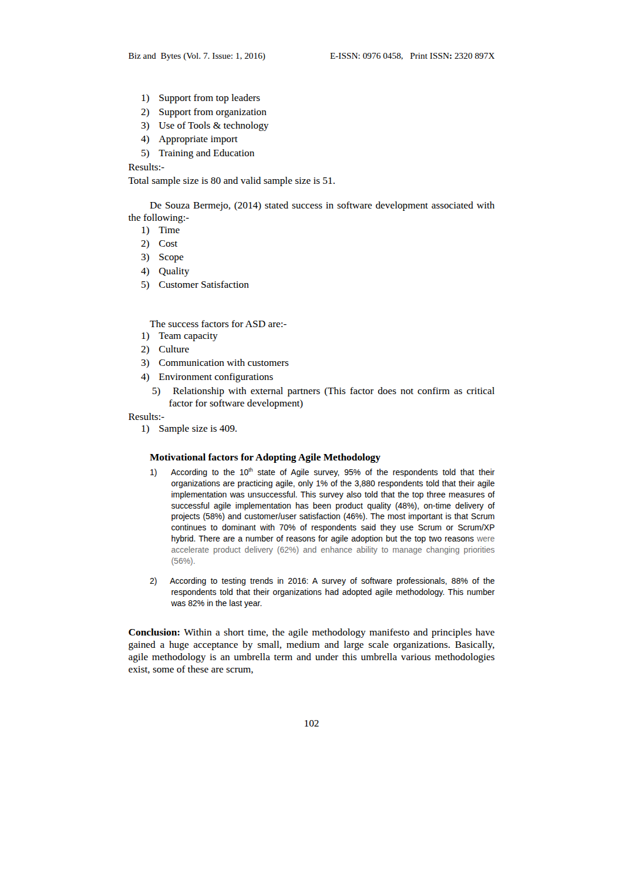Biz and Bytes (Vol. 7. Issue: 1, 2016)
E-ISSN: 0976 0458, Print ISSN: 2320 897X
Support from top leaders
Support from organization
Use of Tools & technology
Appropriate import
Training and Education
Results:-
Total sample size is 80 and valid sample size is 51.
De Souza Bermejo, (2014) stated success in software development associated with the following:-
Time
Cost
Scope
Quality
Customer Satisfaction
The success factors for ASD are:-
Team capacity
Culture
Communication with customers
Environment configurations
5) Relationship with external partners (This factor does not confirm as critical factor for software development)
Results:-
Sample size is 409.
Motivational factors for Adopting Agile Methodology
1) According to the 10th state of Agile survey, 95% of the respondents told that their organizations are practicing agile, only 1% of the 3,880 respondents told that their agile implementation was unsuccessful. This survey also told that the top three measures of successful agile implementation has been product quality (48%), on-time delivery of projects (58%) and customer/user satisfaction (46%). The most important is that Scrum continues to dominant with 70% of respondents said they use Scrum or Scrum/XP hybrid. There are a number of reasons for agile adoption but the top two reasons were accelerate product delivery (62%) and enhance ability to manage changing priorities (56%).
2) According to testing trends in 2016: A survey of software professionals, 88% of the respondents told that their organizations had adopted agile methodology. This number was 82% in the last year.
Conclusion: Within a short time, the agile methodology manifesto and principles have gained a huge acceptance by small, medium and large scale organizations. Basically, agile methodology is an umbrella term and under this umbrella various methodologies exist, some of these are scrum,
102